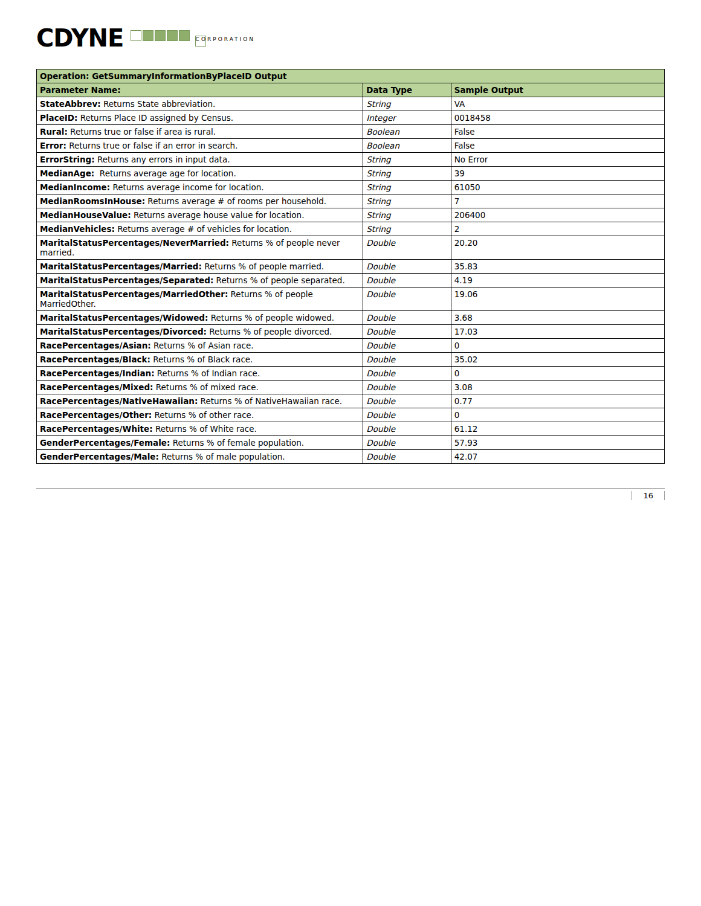CDYNE CORPORATION
| Operation: GetSummaryInformationByPlaceID Output |
| --- |
| Parameter Name: | Data Type | Sample Output |
| StateAbbrev: Returns State abbreviation. | String | VA |
| PlaceID: Returns Place ID assigned by Census. | Integer | 0018458 |
| Rural: Returns true or false if area is rural. | Boolean | False |
| Error: Returns true or false if an error in search. | Boolean | False |
| ErrorString: Returns any errors in input data. | String | No Error |
| MedianAge: Returns average age for location. | String | 39 |
| MedianIncome: Returns average income for location. | String | 61050 |
| MedianRoomsInHouse: Returns average # of rooms per household. | String | 7 |
| MedianHouseValue: Returns average house value for location. | String | 206400 |
| MedianVehicles: Returns average # of vehicles for location. | String | 2 |
| MaritalStatusPercentages/NeverMarried: Returns % of people never married. | Double | 20.20 |
| MaritalStatusPercentages/Married: Returns % of people married. | Double | 35.83 |
| MaritalStatusPercentages/Separated: Returns % of people separated. | Double | 4.19 |
| MaritalStatusPercentages/MarriedOther: Returns % of people MarriedOther. | Double | 19.06 |
| MaritalStatusPercentages/Widowed: Returns % of people widowed. | Double | 3.68 |
| MaritalStatusPercentages/Divorced: Returns % of people divorced. | Double | 17.03 |
| RacePercentages/Asian: Returns % of Asian race. | Double | 0 |
| RacePercentages/Black: Returns % of Black race. | Double | 35.02 |
| RacePercentages/Indian: Returns % of Indian race. | Double | 0 |
| RacePercentages/Mixed: Returns % of mixed race. | Double | 3.08 |
| RacePercentages/NativeHawaiian: Returns % of NativeHawaiian race. | Double | 0.77 |
| RacePercentages/Other: Returns % of other race. | Double | 0 |
| RacePercentages/White: Returns % of White race. | Double | 61.12 |
| GenderPercentages/Female: Returns % of female population. | Double | 57.93 |
| GenderPercentages/Male: Returns % of male population. | Double | 42.07 |
16